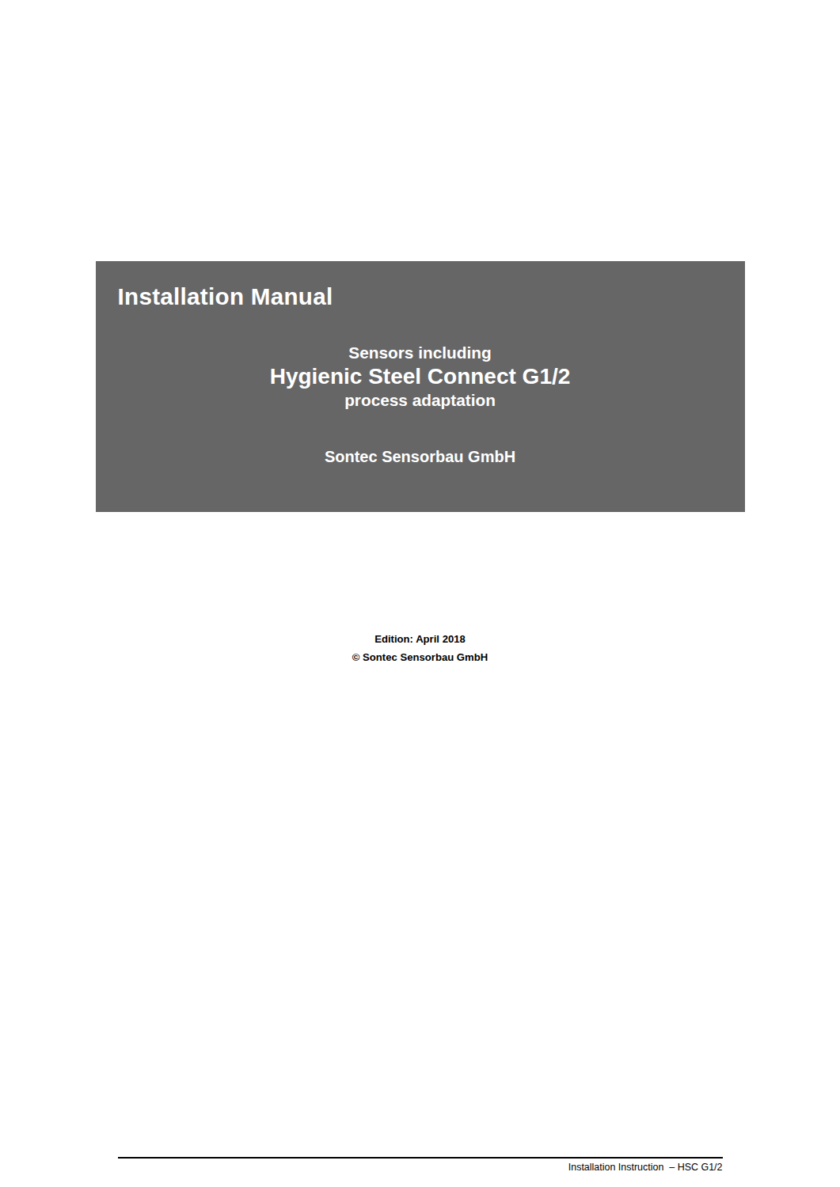Installation Manual
Sensors including Hygienic Steel Connect G1/2 process adaptation
Sontec Sensorbau GmbH
Edition: April 2018
© Sontec Sensorbau GmbH
Installation Instruction – HSC G1/2